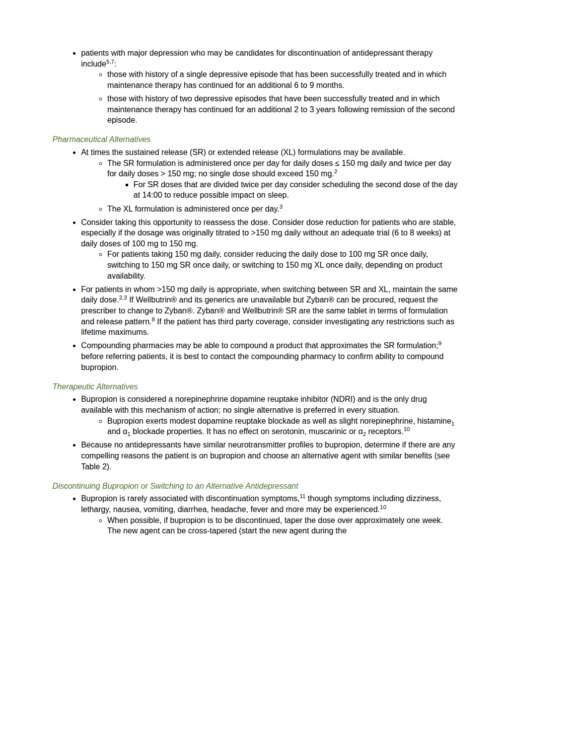patients with major depression who may be candidates for discontinuation of antidepressant therapy include5,7:
those with history of a single depressive episode that has been successfully treated and in which maintenance therapy has continued for an additional 6 to 9 months.
those with history of two depressive episodes that have been successfully treated and in which maintenance therapy has continued for an additional 2 to 3 years following remission of the second episode.
Pharmaceutical Alternatives
At times the sustained release (SR) or extended release (XL) formulations may be available.
The SR formulation is administered once per day for daily doses ≤ 150 mg daily and twice per day for daily doses > 150 mg; no single dose should exceed 150 mg.2
For SR doses that are divided twice per day consider scheduling the second dose of the day at 14:00 to reduce possible impact on sleep.
The XL formulation is administered once per day.3
Consider taking this opportunity to reassess the dose. Consider dose reduction for patients who are stable, especially if the dosage was originally titrated to >150 mg daily without an adequate trial (6 to 8 weeks) at daily doses of 100 mg to 150 mg.
For patients taking 150 mg daily, consider reducing the daily dose to 100 mg SR once daily, switching to 150 mg SR once daily, or switching to 150 mg XL once daily, depending on product availability.
For patients in whom >150 mg daily is appropriate, when switching between SR and XL, maintain the same daily dose.2,3 If Wellbutrin® and its generics are unavailable but Zyban® can be procured, request the prescriber to change to Zyban®. Zyban® and Wellbutrin® SR are the same tablet in terms of formulation and release pattern.8 If the patient has third party coverage, consider investigating any restrictions such as lifetime maximums.
Compounding pharmacies may be able to compound a product that approximates the SR formulation;9 before referring patients, it is best to contact the compounding pharmacy to confirm ability to compound bupropion.
Therapeutic Alternatives
Bupropion is considered a norepinephrine dopamine reuptake inhibitor (NDRI) and is the only drug available with this mechanism of action; no single alternative is preferred in every situation.
Bupropion exerts modest dopamine reuptake blockade as well as slight norepinephrine, histamine1 and α1 blockade properties. It has no effect on serotonin, muscarinic or α2 receptors.10
Because no antidepressants have similar neurotransmitter profiles to bupropion, determine if there are any compelling reasons the patient is on bupropion and choose an alternative agent with similar benefits (see Table 2).
Discontinuing Bupropion or Switching to an Alternative Antidepressant
Bupropion is rarely associated with discontinuation symptoms,11 though symptoms including dizziness, lethargy, nausea, vomiting, diarrhea, headache, fever and more may be experienced.10
When possible, if bupropion is to be discontinued, taper the dose over approximately one week. The new agent can be cross-tapered (start the new agent during the